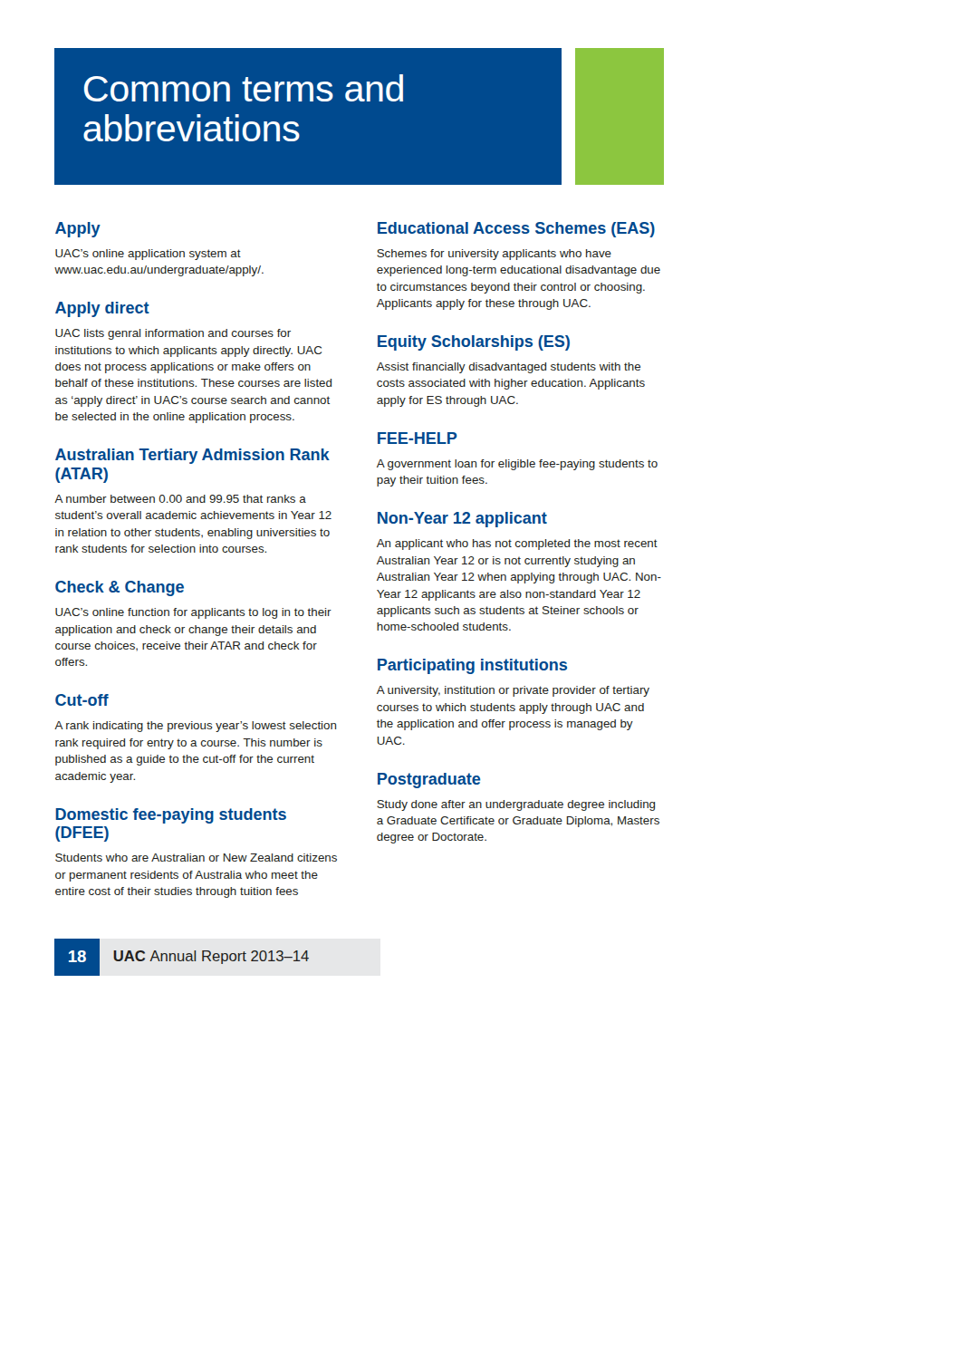Common terms and
abbreviations
Apply
UAC’s online application system at www.uac.edu.au/undergraduate/apply/.
Apply direct
UAC lists genral information and courses for institutions to which applicants apply directly. UAC does not process applications or make offers on behalf of these institutions. These courses are listed as ‘apply direct’ in UAC’s course search and cannot be selected in the online application process.
Australian Tertiary Admission Rank (ATAR)
A number between 0.00 and 99.95 that ranks a student’s overall academic achievements in Year 12 in relation to other students, enabling universities to rank students for selection into courses.
Check & Change
UAC’s online function for applicants to log in to their application and check or change their details and course choices, receive their ATAR and check for offers.
Cut-off
A rank indicating the previous year’s lowest selection rank required for entry to a course. This number is published as a guide to the cut-off for the current academic year.
Domestic fee-paying students (DFEE)
Students who are Australian or New Zealand citizens or permanent residents of Australia who meet the entire cost of their studies through tuition fees
Educational Access Schemes (EAS)
Schemes for university applicants who have experienced long-term educational disadvantage due to circumstances beyond their control or choosing. Applicants apply for these through UAC.
Equity Scholarships (ES)
Assist financially disadvantaged students with the costs associated with higher education. Applicants apply for ES through UAC.
FEE-HELP
A government loan for eligible fee-paying students to pay their tuition fees.
Non-Year 12 applicant
An applicant who has not completed the most recent Australian Year 12 or is not currently studying an Australian Year 12 when applying through UAC. Non-Year 12 applicants are also non-standard Year 12 applicants such as students at Steiner schools or home-schooled students.
Participating institutions
A university, institution or private provider of tertiary courses to which students apply through UAC and the application and offer process is managed by UAC.
Postgraduate
Study done after an undergraduate degree including a Graduate Certificate or Graduate Diploma, Masters degree or Doctorate.
18
UAC Annual Report 2013–14